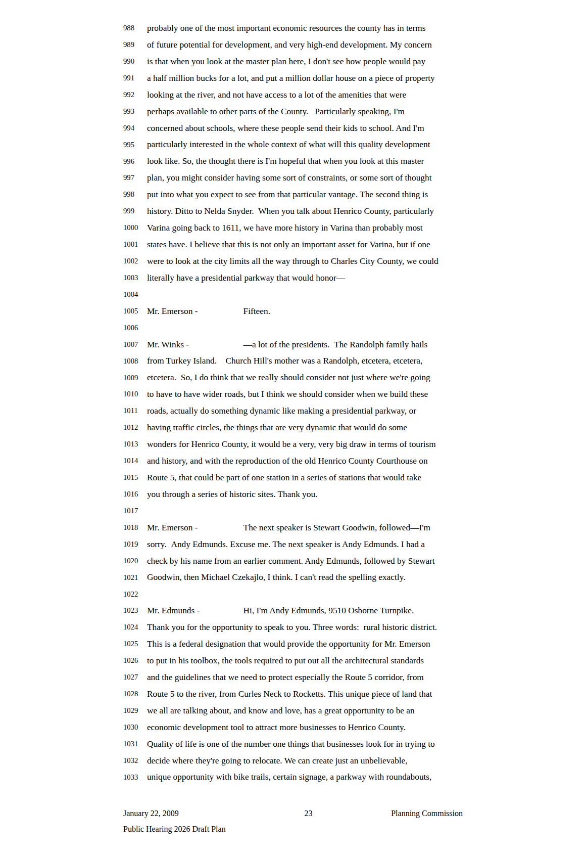988
probably one of the most important economic resources the county has in terms
989
of future potential for development, and very high-end development. My concern
990
is that when you look at the master plan here, I don't see how people would pay
991
a half million bucks for a lot, and put a million dollar house on a piece of property
992
looking at the river, and not have access to a lot of the amenities that were
993
perhaps available to other parts of the County. Particularly speaking, I'm
994
concerned about schools, where these people send their kids to school. And I'm
995
particularly interested in the whole context of what will this quality development
996
look like. So, the thought there is I'm hopeful that when you look at this master
997
plan, you might consider having some sort of constraints, or some sort of thought
998
put into what you expect to see from that particular vantage. The second thing is
999
history. Ditto to Nelda Snyder. When you talk about Henrico County, particularly
1000
Varina going back to 1611, we have more history in Varina than probably most
1001
states have. I believe that this is not only an important asset for Varina, but if one
1002
were to look at the city limits all the way through to Charles City County, we could
1003
literally have a presidential parkway that would honor—
1004
1005
Mr. Emerson -Fifteen.
1006
1007
Mr. Winks -—a lot of the presidents. The Randolph family hails
1008
from Turkey Island. Church Hill's mother was a Randolph, etcetera, etcetera,
1009
etcetera. So, I do think that we really should consider not just where we're going
1010
to have to have wider roads, but I think we should consider when we build these
1011
roads, actually do something dynamic like making a presidential parkway, or
1012
having traffic circles, the things that are very dynamic that would do some
1013
wonders for Henrico County, it would be a very, very big draw in terms of tourism
1014
and history, and with the reproduction of the old Henrico County Courthouse on
1015
Route 5, that could be part of one station in a series of stations that would take
1016
you through a series of historic sites. Thank you.
1017
1018
Mr. Emerson -The next speaker is Stewart Goodwin, followed—I'm
1019
sorry. Andy Edmunds. Excuse me. The next speaker is Andy Edmunds. I had a
1020
check by his name from an earlier comment. Andy Edmunds, followed by Stewart
1021
Goodwin, then Michael Czekajlo, I think. I can't read the spelling exactly.
1022
1023
Mr. Edmunds -Hi, I'm Andy Edmunds, 9510 Osborne Turnpike.
1024
Thank you for the opportunity to speak to you. Three words: rural historic district.
1025
This is a federal designation that would provide the opportunity for Mr. Emerson
1026
to put in his toolbox, the tools required to put out all the architectural standards
1027
and the guidelines that we need to protect especially the Route 5 corridor, from
1028
Route 5 to the river, from Curles Neck to Rocketts. This unique piece of land that
1029
we all are talking about, and know and love, has a great opportunity to be an
1030
economic development tool to attract more businesses to Henrico County.
1031
Quality of life is one of the number one things that businesses look for in trying to
1032
decide where they're going to relocate. We can create just an unbelievable,
1033
unique opportunity with bike trails, certain signage, a parkway with roundabouts,
January 22, 2009
Public Hearing 2026 Draft Plan
23
Planning Commission